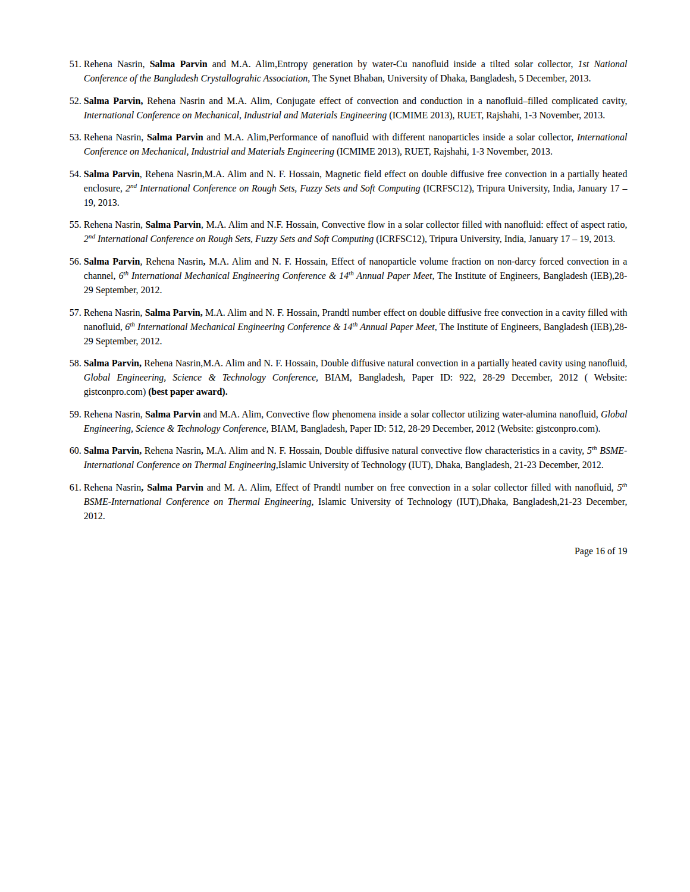Rehena Nasrin, Salma Parvin and M.A. Alim,Entropy generation by water-Cu nanofluid inside a tilted solar collector, 1st National Conference of the Bangladesh Crystallograhic Association, The Synet Bhaban, University of Dhaka, Bangladesh, 5 December, 2013.
Salma Parvin, Rehena Nasrin and M.A. Alim, Conjugate effect of convection and conduction in a nanofluid–filled complicated cavity, International Conference on Mechanical, Industrial and Materials Engineering (ICMIME 2013), RUET, Rajshahi, 1-3 November, 2013.
Rehena Nasrin, Salma Parvin and M.A. Alim,Performance of nanofluid with different nanoparticles inside a solar collector, International Conference on Mechanical, Industrial and Materials Engineering (ICMIME 2013), RUET, Rajshahi, 1-3 November, 2013.
Salma Parvin, Rehena Nasrin,M.A. Alim and N. F. Hossain, Magnetic field effect on double diffusive free convection in a partially heated enclosure, 2nd International Conference on Rough Sets, Fuzzy Sets and Soft Computing (ICRFSC12), Tripura University, India, January 17 – 19, 2013.
Rehena Nasrin, Salma Parvin, M.A. Alim and N.F. Hossain, Convective flow in a solar collector filled with nanofluid: effect of aspect ratio, 2nd International Conference on Rough Sets, Fuzzy Sets and Soft Computing (ICRFSC12), Tripura University, India, January 17 – 19, 2013.
Salma Parvin, Rehena Nasrin, M.A. Alim and N. F. Hossain, Effect of nanoparticle volume fraction on non-darcy forced convection in a channel, 6th International Mechanical Engineering Conference & 14th Annual Paper Meet, The Institute of Engineers, Bangladesh (IEB),28-29 September, 2012.
Rehena Nasrin, Salma Parvin, M.A. Alim and N. F. Hossain, Prandtl number effect on double diffusive free convection in a cavity filled with nanofluid, 6th International Mechanical Engineering Conference & 14th Annual Paper Meet, The Institute of Engineers, Bangladesh (IEB),28-29 September, 2012.
Salma Parvin, Rehena Nasrin,M.A. Alim and N. F. Hossain, Double diffusive natural convection in a partially heated cavity using nanofluid, Global Engineering, Science & Technology Conference, BIAM, Bangladesh, Paper ID: 922, 28-29 December, 2012 ( Website: gistconpro.com) (best paper award).
Rehena Nasrin, Salma Parvin and M.A. Alim, Convective flow phenomena inside a solar collector utilizing water-alumina nanofluid, Global Engineering, Science & Technology Conference, BIAM, Bangladesh, Paper ID: 512, 28-29 December, 2012 (Website: gistconpro.com).
Salma Parvin, Rehena Nasrin, M.A. Alim and N. F. Hossain, Double diffusive natural convective flow characteristics in a cavity, 5th BSME-International Conference on Thermal Engineering, Islamic University of Technology (IUT), Dhaka, Bangladesh, 21-23 December, 2012.
Rehena Nasrin, Salma Parvin and M. A. Alim, Effect of Prandtl number on free convection in a solar collector filled with nanofluid, 5th BSME-International Conference on Thermal Engineering, Islamic University of Technology (IUT),Dhaka, Bangladesh,21-23 December, 2012.
Page 16 of 19